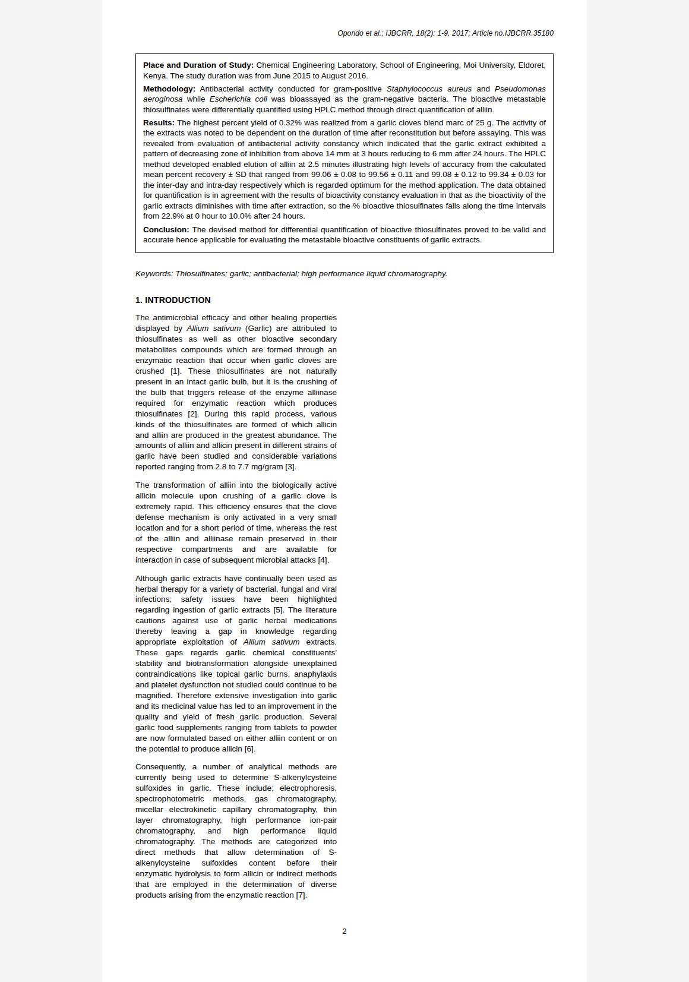Opondo et al.; IJBCRR, 18(2): 1-9, 2017; Article no.IJBCRR.35180
Place and Duration of Study: Chemical Engineering Laboratory, School of Engineering, Moi University, Eldoret, Kenya. The study duration was from June 2015 to August 2016.
Methodology: Antibacterial activity conducted for gram-positive Staphylococcus aureus and Pseudomonas aeroginosa while Escherichia coli was bioassayed as the gram-negative bacteria. The bioactive metastable thiosulfinates were differentially quantified using HPLC method through direct quantification of alliin.
Results: The highest percent yield of 0.32% was realized from a garlic cloves blend marc of 25 g. The activity of the extracts was noted to be dependent on the duration of time after reconstitution but before assaying. This was revealed from evaluation of antibacterial activity constancy which indicated that the garlic extract exhibited a pattern of decreasing zone of inhibition from above 14 mm at 3 hours reducing to 6 mm after 24 hours. The HPLC method developed enabled elution of alliin at 2.5 minutes illustrating high levels of accuracy from the calculated mean percent recovery ± SD that ranged from 99.06 ± 0.08 to 99.56 ± 0.11 and 99.08 ± 0.12 to 99.34 ± 0.03 for the inter-day and intra-day respectively which is regarded optimum for the method application. The data obtained for quantification is in agreement with the results of bioactivity constancy evaluation in that as the bioactivity of the garlic extracts diminishes with time after extraction, so the % bioactive thiosulfinates falls along the time intervals from 22.9% at 0 hour to 10.0% after 24 hours.
Conclusion: The devised method for differential quantification of bioactive thiosulfinates proved to be valid and accurate hence applicable for evaluating the metastable bioactive constituents of garlic extracts.
Keywords: Thiosulfinates; garlic; antibacterial; high performance liquid chromatography.
1. Introduction
The antimicrobial efficacy and other healing properties displayed by Allium sativum (Garlic) are attributed to thiosulfinates as well as other bioactive secondary metabolites compounds which are formed through an enzymatic reaction that occur when garlic cloves are crushed [1]. These thiosulfinates are not naturally present in an intact garlic bulb, but it is the crushing of the bulb that triggers release of the enzyme alliinase required for enzymatic reaction which produces thiosulfinates [2]. During this rapid process, various kinds of the thiosulfinates are formed of which allicin and alliin are produced in the greatest abundance. The amounts of alliin and allicin present in different strains of garlic have been studied and considerable variations reported ranging from 2.8 to 7.7 mg/gram [3].
The transformation of alliin into the biologically active allicin molecule upon crushing of a garlic clove is extremely rapid. This efficiency ensures that the clove defense mechanism is only activated in a very small location and for a short period of time, whereas the rest of the alliin and alliinase remain preserved in their respective compartments and are available for interaction in case of subsequent microbial attacks [4].
Although garlic extracts have continually been used as herbal therapy for a variety of bacterial, fungal and viral infections; safety issues have been highlighted regarding ingestion of garlic extracts [5]. The literature cautions against use of garlic herbal medications thereby leaving a gap in knowledge regarding appropriate exploitation of Allium sativum extracts. These gaps regards garlic chemical constituents' stability and biotransformation alongside unexplained contraindications like topical garlic burns, anaphylaxis and platelet dysfunction not studied could continue to be magnified. Therefore extensive investigation into garlic and its medicinal value has led to an improvement in the quality and yield of fresh garlic production. Several garlic food supplements ranging from tablets to powder are now formulated based on either alliin content or on the potential to produce allicin [6].
Consequently, a number of analytical methods are currently being used to determine S-alkenylcysteine sulfoxides in garlic. These include; electrophoresis, spectrophotometric methods, gas chromatography, micellar electrokinetic capillary chromatography, thin layer chromatography, high performance ion-pair chromatography, and high performance liquid chromatography. The methods are categorized into direct methods that allow determination of S-alkenylcysteine sulfoxides content before their enzymatic hydrolysis to form allicin or indirect methods that are employed in the determination of diverse products arising from the enzymatic reaction [7].
2